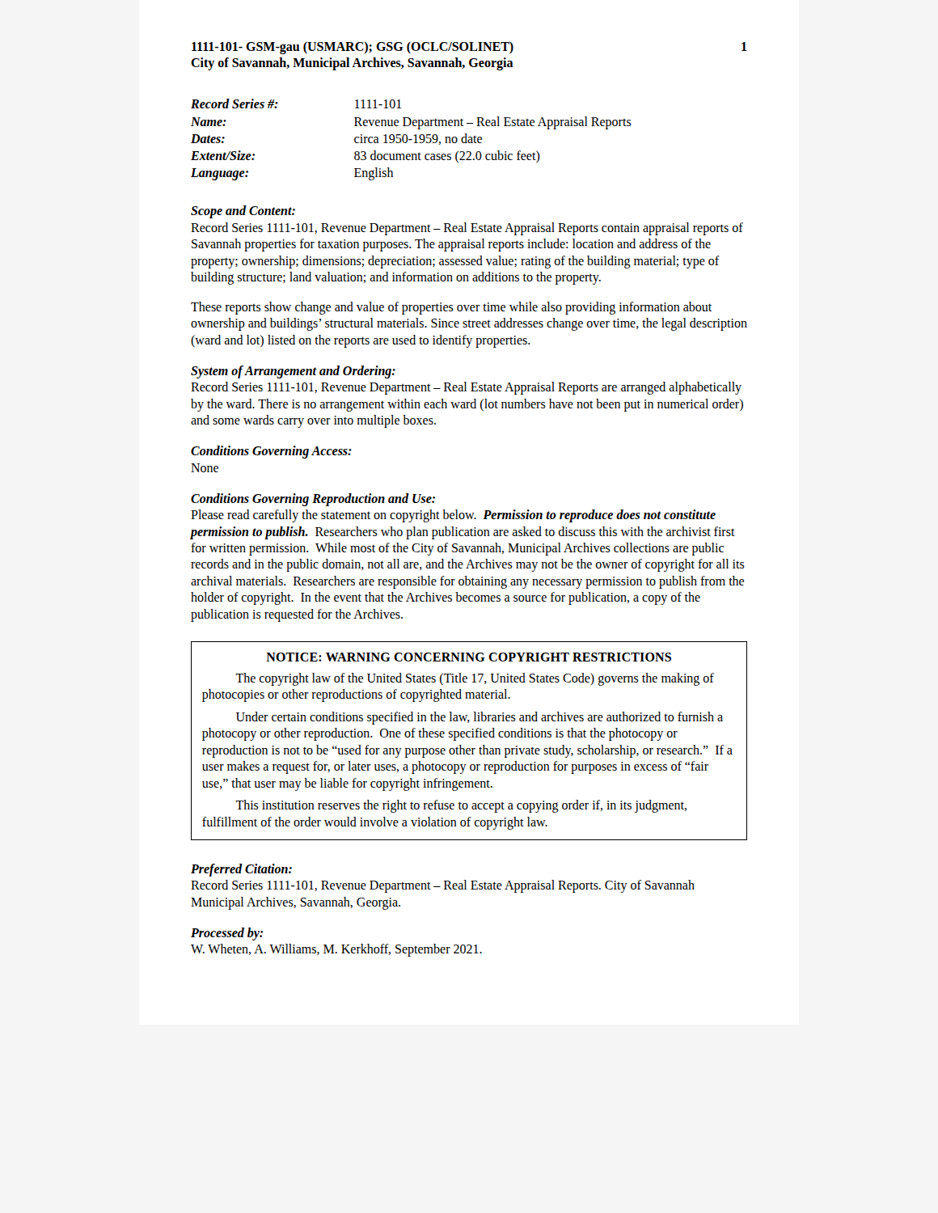1111-101- GSM-gau (USMARC); GSG (OCLC/SOLINET) 1
City of Savannah, Municipal Archives, Savannah, Georgia
| Record Series #: | 1111-101 |
| Name: | Revenue Department – Real Estate Appraisal Reports |
| Dates: | circa 1950-1959, no date |
| Extent/Size: | 83 document cases (22.0 cubic feet) |
| Language: | English |
Scope and Content:
Record Series 1111-101, Revenue Department – Real Estate Appraisal Reports contain appraisal reports of Savannah properties for taxation purposes. The appraisal reports include: location and address of the property; ownership; dimensions; depreciation; assessed value; rating of the building material; type of building structure; land valuation; and information on additions to the property.
These reports show change and value of properties over time while also providing information about ownership and buildings’ structural materials. Since street addresses change over time, the legal description (ward and lot) listed on the reports are used to identify properties.
System of Arrangement and Ordering:
Record Series 1111-101, Revenue Department – Real Estate Appraisal Reports are arranged alphabetically by the ward. There is no arrangement within each ward (lot numbers have not been put in numerical order) and some wards carry over into multiple boxes.
Conditions Governing Access:
None
Conditions Governing Reproduction and Use:
Please read carefully the statement on copyright below. Permission to reproduce does not constitute permission to publish. Researchers who plan publication are asked to discuss this with the archivist first for written permission. While most of the City of Savannah, Municipal Archives collections are public records and in the public domain, not all are, and the Archives may not be the owner of copyright for all its archival materials. Researchers are responsible for obtaining any necessary permission to publish from the holder of copyright. In the event that the Archives becomes a source for publication, a copy of the publication is requested for the Archives.
Notice: Warning Concerning Copyright Restrictions
The copyright law of the United States (Title 17, United States Code) governs the making of photocopies or other reproductions of copyrighted material.
Under certain conditions specified in the law, libraries and archives are authorized to furnish a photocopy or other reproduction. One of these specified conditions is that the photocopy or reproduction is not to be “used for any purpose other than private study, scholarship, or research.” If a user makes a request for, or later uses, a photocopy or reproduction for purposes in excess of “fair use,” that user may be liable for copyright infringement.
This institution reserves the right to refuse to accept a copying order if, in its judgment, fulfillment of the order would involve a violation of copyright law.
Preferred Citation:
Record Series 1111-101, Revenue Department – Real Estate Appraisal Reports. City of Savannah Municipal Archives, Savannah, Georgia.
Processed by:
W. Wheten, A. Williams, M. Kerkhoff, September 2021.